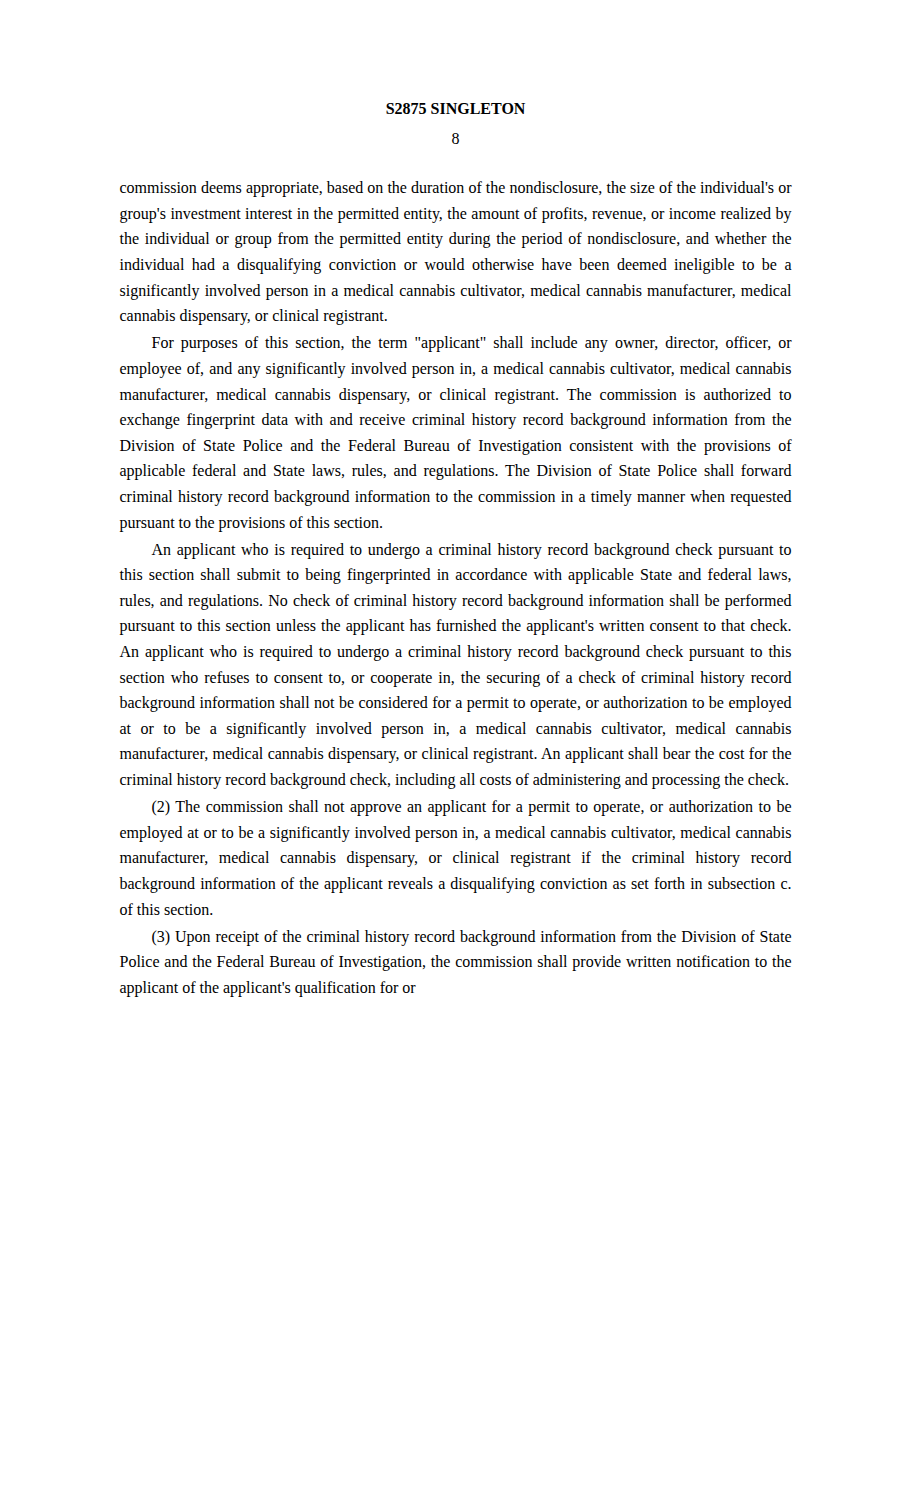S2875 SINGLETON
8
commission deems appropriate, based on the duration of the nondisclosure, the size of the individual's or group's investment interest in the permitted entity, the amount of profits, revenue, or income realized by the individual or group from the permitted entity during the period of nondisclosure, and whether the individual had a disqualifying conviction or would otherwise have been deemed ineligible to be a significantly involved person in a medical cannabis cultivator, medical cannabis manufacturer, medical cannabis dispensary, or clinical registrant.
For purposes of this section, the term "applicant" shall include any owner, director, officer, or employee of, and any significantly involved person in, a medical cannabis cultivator, medical cannabis manufacturer, medical cannabis dispensary, or clinical registrant. The commission is authorized to exchange fingerprint data with and receive criminal history record background information from the Division of State Police and the Federal Bureau of Investigation consistent with the provisions of applicable federal and State laws, rules, and regulations. The Division of State Police shall forward criminal history record background information to the commission in a timely manner when requested pursuant to the provisions of this section.
An applicant who is required to undergo a criminal history record background check pursuant to this section shall submit to being fingerprinted in accordance with applicable State and federal laws, rules, and regulations. No check of criminal history record background information shall be performed pursuant to this section unless the applicant has furnished the applicant's written consent to that check. An applicant who is required to undergo a criminal history record background check pursuant to this section who refuses to consent to, or cooperate in, the securing of a check of criminal history record background information shall not be considered for a permit to operate, or authorization to be employed at or to be a significantly involved person in, a medical cannabis cultivator, medical cannabis manufacturer, medical cannabis dispensary, or clinical registrant. An applicant shall bear the cost for the criminal history record background check, including all costs of administering and processing the check.
(2) The commission shall not approve an applicant for a permit to operate, or authorization to be employed at or to be a significantly involved person in, a medical cannabis cultivator, medical cannabis manufacturer, medical cannabis dispensary, or clinical registrant if the criminal history record background information of the applicant reveals a disqualifying conviction as set forth in subsection c. of this section.
(3) Upon receipt of the criminal history record background information from the Division of State Police and the Federal Bureau of Investigation, the commission shall provide written notification to the applicant of the applicant's qualification for or